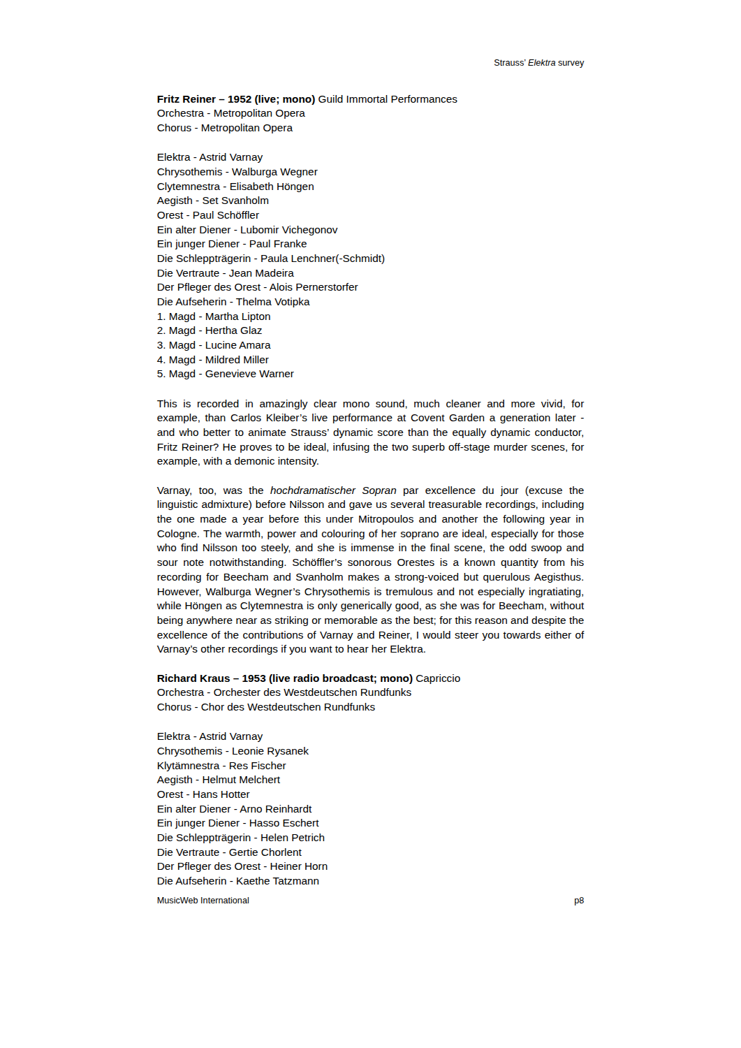Strauss’ Elektra survey
Fritz Reiner – 1952 (live; mono) Guild Immortal Performances
Orchestra - Metropolitan Opera
Chorus - Metropolitan Opera
Elektra - Astrid Varnay
Chrysothemis - Walburga Wegner
Clytemnestra - Elisabeth Höngen
Aegisth - Set Svanholm
Orest - Paul Schöffler
Ein alter Diener - Lubomir Vichegonov
Ein junger Diener - Paul Franke
Die Schleppträgerin - Paula Lenchner(-Schmidt)
Die Vertraute - Jean Madeira
Der Pfleger des Orest - Alois Pernerstorfer
Die Aufseherin - Thelma Votipka
1. Magd - Martha Lipton
2. Magd - Hertha Glaz
3. Magd - Lucine Amara
4. Magd - Mildred Miller
5. Magd - Genevieve Warner
This is recorded in amazingly clear mono sound, much cleaner and more vivid, for example, than Carlos Kleiber’s live performance at Covent Garden a generation later - and who better to animate Strauss’ dynamic score than the equally dynamic conductor, Fritz Reiner? He proves to be ideal, infusing the two superb off-stage murder scenes, for example, with a demonic intensity.
Varnay, too, was the hochdramatischer Sopran par excellence du jour (excuse the linguistic admixture) before Nilsson and gave us several treasurable recordings, including the one made a year before this under Mitropoulos and another the following year in Cologne. The warmth, power and colouring of her soprano are ideal, especially for those who find Nilsson too steely, and she is immense in the final scene, the odd swoop and sour note notwithstanding. Schöffler’s sonorous Orestes is a known quantity from his recording for Beecham and Svanholm makes a strong-voiced but querulous Aegisthus. However, Walburga Wegner’s Chrysothemis is tremulous and not especially ingratiating, while Höngen as Clytemnestra is only generically good, as she was for Beecham, without being anywhere near as striking or memorable as the best; for this reason and despite the excellence of the contributions of Varnay and Reiner, I would steer you towards either of Varnay’s other recordings if you want to hear her Elektra.
Richard Kraus – 1953 (live radio broadcast; mono) Capriccio
Orchestra - Orchester des Westdeutschen Rundfunks
Chorus - Chor des Westdeutschen Rundfunks
Elektra - Astrid Varnay
Chrysothemis - Leonie Rysanek
Klytämnestra - Res Fischer
Aegisth - Helmut Melchert
Orest - Hans Hotter
Ein alter Diener - Arno Reinhardt
Ein junger Diener - Hasso Eschert
Die Schleppträgerin - Helen Petrich
Die Vertraute - Gertie Chorlent
Der Pfleger des Orest - Heiner Horn
Die Aufseherin - Kaethe Tatzmann
MusicWeb International p8